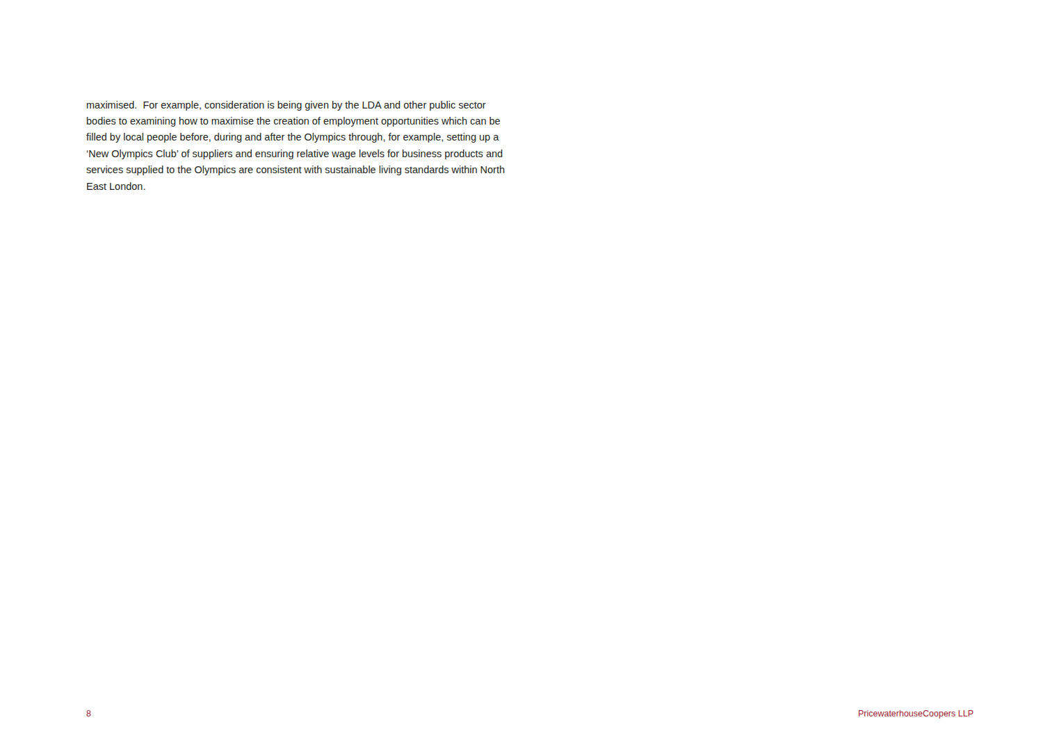maximised. For example, consideration is being given by the LDA and other public sector bodies to examining how to maximise the creation of employment opportunities which can be filled by local people before, during and after the Olympics through, for example, setting up a ‘New Olympics Club’ of suppliers and ensuring relative wage levels for business products and services supplied to the Olympics are consistent with sustainable living standards within North East London.
8
PricewaterhouseCoopers LLP